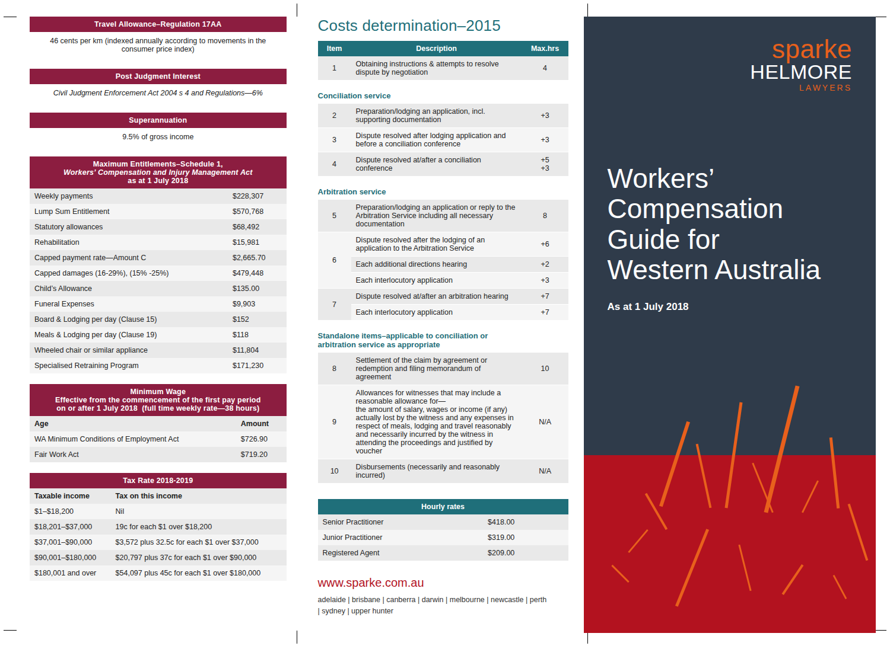| Travel Allowance–Regulation 17AA |
| --- |
| 46 cents per km (indexed annually according to movements in the consumer price index) |
| Post Judgment Interest |
| --- |
| Civil Judgment Enforcement Act 2004 s 4 and Regulations—6% |
| Superannuation |
| --- |
| 9.5% of gross income |
| Maximum Entitlements–Schedule 1, Workers’ Compensation and Injury Management Act as at 1 July 2018 |
| --- |
| Weekly payments | $228,307 |
| Lump Sum Entitlement | $570,768 |
| Statutory allowances | $68,492 |
| Rehabilitation | $15,981 |
| Capped payment rate—Amount C | $2,665.70 |
| Capped damages (16-29%), (15% -25%) | $479,448 |
| Child’s Allowance | $135.00 |
| Funeral Expenses | $9,903 |
| Board & Lodging per day (Clause 15) | $152 |
| Meals & Lodging per day (Clause 19) | $118 |
| Wheeled chair or similar appliance | $11,804 |
| Specialised Retraining Program | $171,230 |
| Minimum Wage Effective from the commencement of the first pay period on or after 1 July 2018 (full time weekly rate—38 hours) |
| --- |
| Age | Amount |
| WA Minimum Conditions of Employment Act | $726.90 |
| Fair Work Act | $719.20 |
| Tax Rate 2018-2019 |
| --- |
| Taxable income | Tax on this income |
| $1–$18,200 | Nil |
| $18,201–$37,000 | 19c for each $1 over $18,200 |
| $37,001–$90,000 | $3,572 plus 32.5c for each $1 over $37,000 |
| $90,001–$180,000 | $20,797 plus 37c for each $1 over $90,000 |
| $180,001 and over | $54,097 plus 45c for each $1 over $180,000 |
Costs determination–2015
| Item | Description | Max.hrs |
| --- | --- | --- |
| 1 | Obtaining instructions & attempts to resolve dispute by negotiation | 4 |
Conciliation service
| 2 | Preparation/lodging an application, incl. supporting documentation | +3 |
| 3 | Dispute resolved after lodging application and before a conciliation conference | +3 |
| 4 | Dispute resolved at/after a conciliation conference | +5 +3 |
Arbitration service
| 5 | Preparation/lodging an application or reply to the Arbitration Service including all necessary documentation | 8 |
| 6 | Dispute resolved after the lodging of an application to the Arbitration Service | +6 |
| Each additional directions hearing | +2 |
| Each interlocutory application | +3 |
| 7 | Dispute resolved at/after an arbitration hearing | +7 |
| Each interlocutory application | +7 |
Standalone items–applicable to conciliation or
arbitration service as appropriate
| 8 | Settlement of the claim by agreement or redemption and filing memorandum of agreement | 10 |
| 9 | Allowances for witnesses that may include a reasonable allowance for— the amount of salary, wages or income (if any) actually lost by the witness and any expenses in respect of meals, lodging and travel reasonably and necessarily incurred by the witness in attending the proceedings and justified by voucher | N/A |
| 10 | Disbursements (necessarily and reasonably incurred) | N/A |
| Hourly rates |
| --- |
| Senior Practitioner | $418.00 |
| Junior Practitioner | $319.00 |
| Registered Agent | $209.00 |
www.sparke.com.au
adelaide | brisbane | canberra | darwin | melbourne | newcastle | perth
| sydney | upper hunter
sparke
HELMORE
LAWYERS
Workers’
Compensation
Guide for
Western Australia
As at 1 July 2018